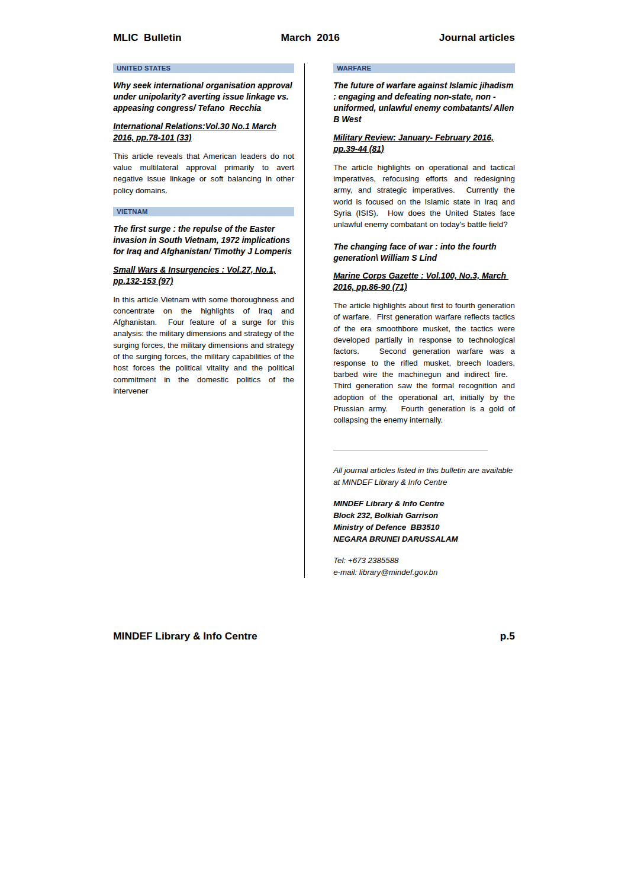MLIC Bulletin
March 2016
Journal articles
UNITED STATES
Why seek international organisation approval under unipolarity? averting issue linkage vs. appeasing congress/ Tefano Recchia
International Relations:Vol.30 No.1 March 2016, pp.78-101 (33)
This article reveals that American leaders do not value multilateral approval primarily to avert negative issue linkage or soft balancing in other policy domains.
VIETNAM
The first surge : the repulse of the Easter invasion in South Vietnam, 1972 implications for Iraq and Afghanistan/ Timothy J Lomperis
Small Wars & Insurgencies : Vol.27, No.1, pp.132-153 (97)
In this article Vietnam with some thoroughness and concentrate on the highlights of Iraq and Afghanistan. Four feature of a surge for this analysis: the military dimensions and strategy of the surging forces, the military dimensions and strategy of the surging forces, the military capabilities of the host forces the political vitality and the political commitment in the domestic politics of the intervener
WARFARE
The future of warfare against Islamic jihadism : engaging and defeating non-state, non -uniformed, unlawful enemy combatants/ Allen B West
Military Review: January- February 2016, pp.39-44 (81)
The article highlights on operational and tactical imperatives, refocusing efforts and redesigning army, and strategic imperatives. Currently the world is focused on the Islamic state in Iraq and Syria (ISIS). How does the United States face unlawful enemy combatant on today's battle field?
The changing face of war : into the fourth generation\ William S Lind
Marine Corps Gazette : Vol.100, No.3, March 2016, pp.86-90 (71)
The article highlights about first to fourth generation of warfare. First generation warfare reflects tactics of the era smoothbore musket, the tactics were developed partially in response to technological factors. Second generation warfare was a response to the rifled musket, breech loaders, barbed wire the machinegun and indirect fire. Third generation saw the formal recognition and adoption of the operational art, initially by the Prussian army. Fourth generation is a gold of collapsing the enemy internally.
All journal articles listed in this bulletin are available at MINDEF Library & Info Centre
MINDEF Library & Info Centre
Block 232, Bolkiah Garrison
Ministry of Defence BB3510
NEGARA BRUNEI DARUSSALAM
Tel: +673 2385588
e-mail: library@mindef.gov.bn
MINDEF Library & Info Centre
p.5